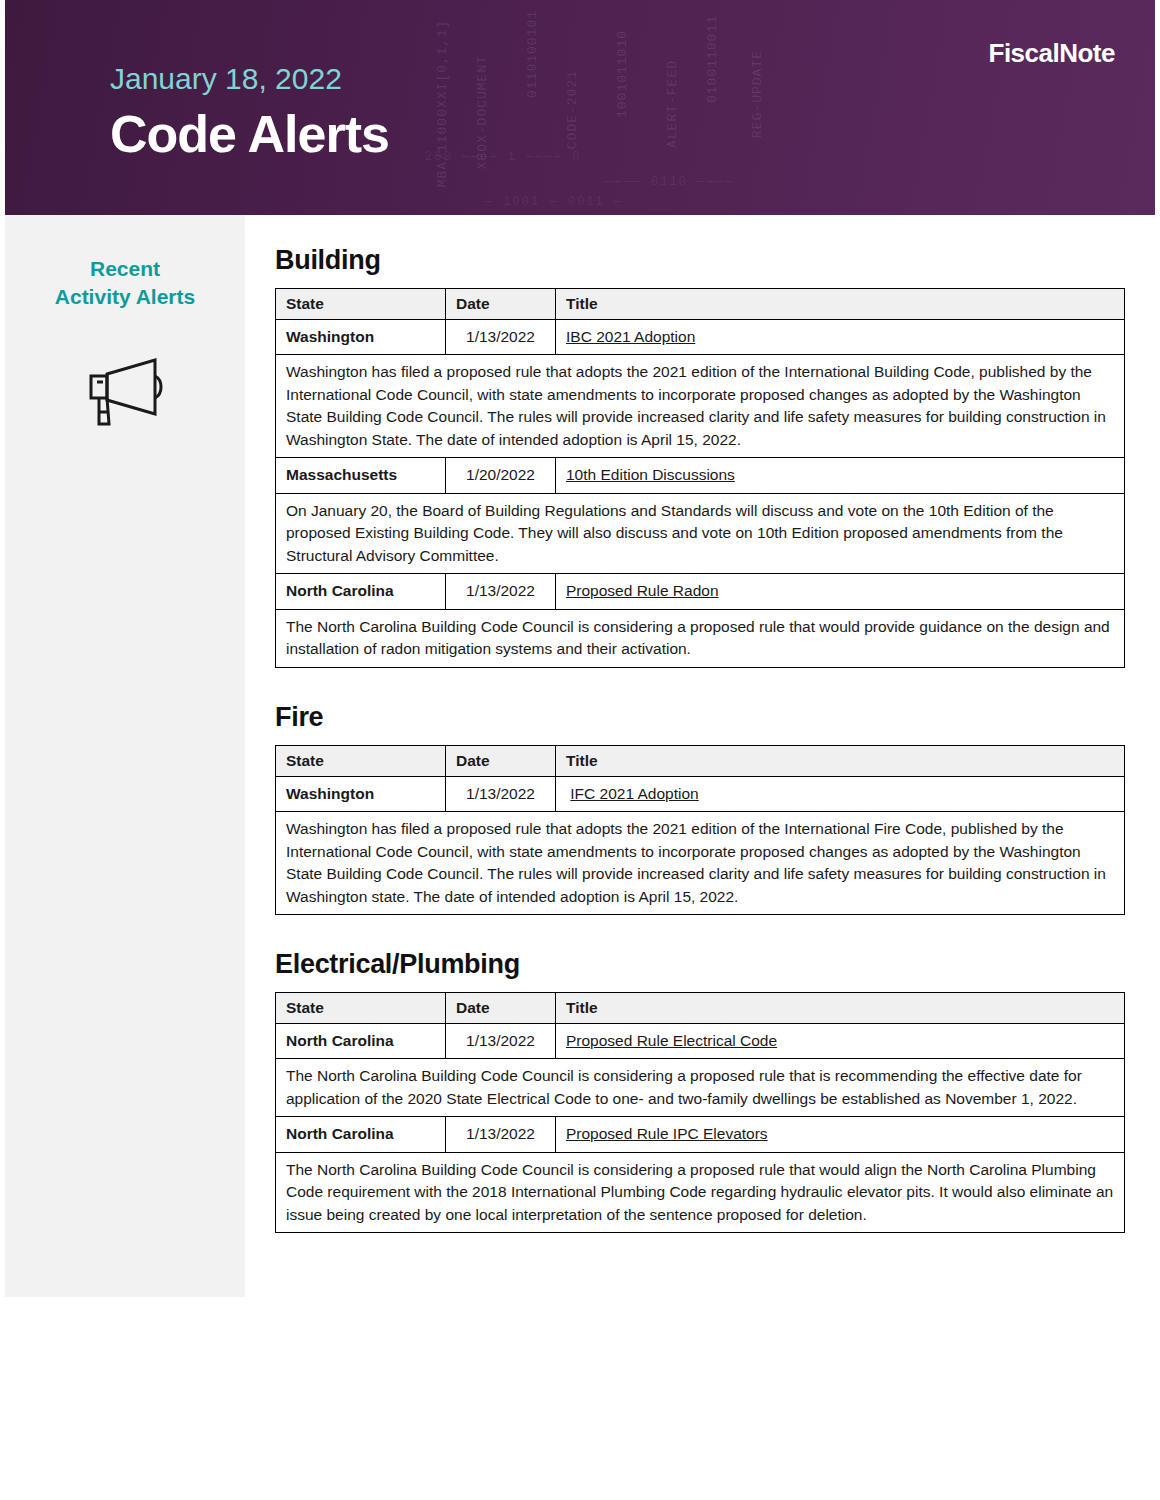MBA/11000XXI[0,1,1] XBOX-DOCUMENT 0110100101 CODE-2021 1001011010 ALERT-FEED 0100110011 REG-UPDATE 200 ———— 1 ———— 0 ———— 0110 ———— — 1001 — 0011 —
FiscalNote
January 18, 2022
Code Alerts
Recent
Activity Alerts
Building
| State | Date | Title |
| --- | --- | --- |
| Washington | 1/13/2022 | IBC 2021 Adoption |
| Washington has filed a proposed rule that adopts the 2021 edition of the International Building Code, published by the International Code Council, with state amendments to incorporate proposed changes as adopted by the Washington State Building Code Council. The rules will provide increased clarity and life safety measures for building construction in Washington State. The date of intended adoption is April 15, 2022. |
| Massachusetts | 1/20/2022 | 10th Edition Discussions |
| On January 20, the Board of Building Regulations and Standards will discuss and vote on the 10th Edition of the proposed Existing Building Code. They will also discuss and vote on 10th Edition proposed amendments from the Structural Advisory Committee. |
| North Carolina | 1/13/2022 | Proposed Rule Radon |
| The North Carolina Building Code Council is considering a proposed rule that would provide guidance on the design and installation of radon mitigation systems and their activation. |
Fire
| State | Date | Title |
| --- | --- | --- |
| Washington | 1/13/2022 | IFC 2021 Adoption |
| Washington has filed a proposed rule that adopts the 2021 edition of the International Fire Code, published by the International Code Council, with state amendments to incorporate proposed changes as adopted by the Washington State Building Code Council. The rules will provide increased clarity and life safety measures for building construction in Washington state. The date of intended adoption is April 15, 2022. |
Electrical/Plumbing
| State | Date | Title |
| --- | --- | --- |
| North Carolina | 1/13/2022 | Proposed Rule Electrical Code |
| The North Carolina Building Code Council is considering a proposed rule that is recommending the effective date for application of the 2020 State Electrical Code to one- and two-family dwellings be established as November 1, 2022. |
| North Carolina | 1/13/2022 | Proposed Rule IPC Elevators |
| The North Carolina Building Code Council is considering a proposed rule that would align the North Carolina Plumbing Code requirement with the 2018 International Plumbing Code regarding hydraulic elevator pits. It would also eliminate an issue being created by one local interpretation of the sentence proposed for deletion. |